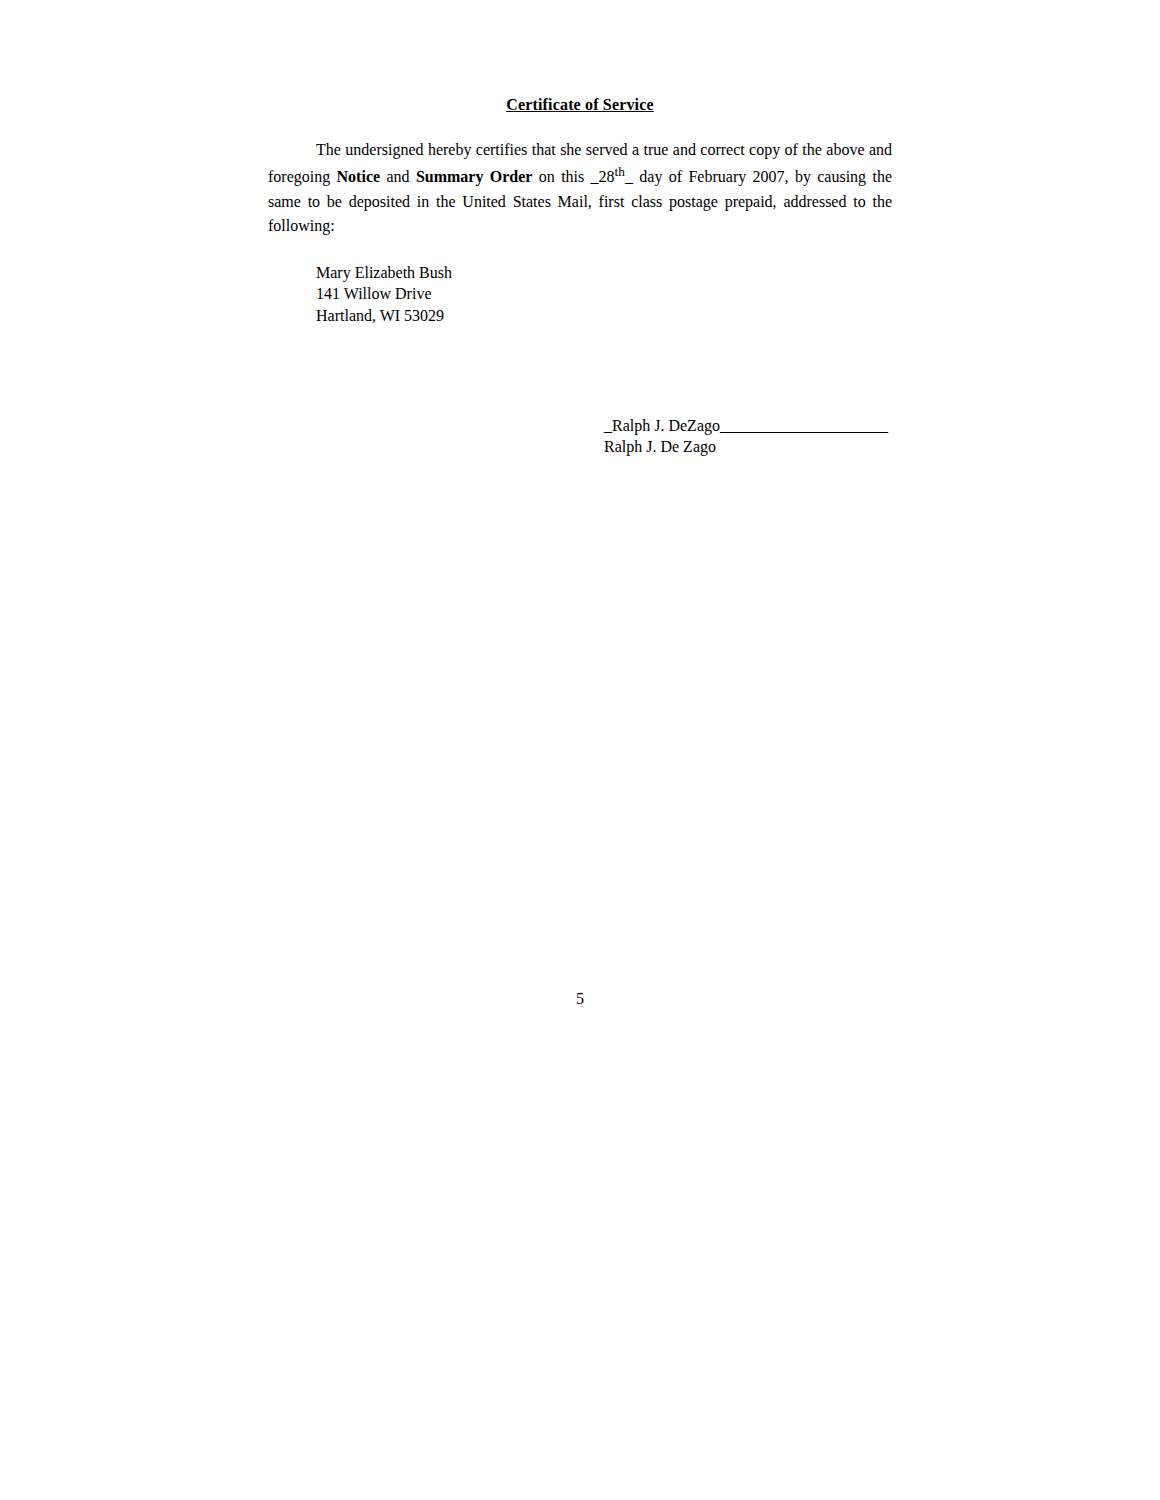Certificate of Service
The undersigned hereby certifies that she served a true and correct copy of the above and foregoing Notice and Summary Order on this _28th_ day of February 2007, by causing the same to be deposited in the United States Mail, first class postage prepaid, addressed to the following:
Mary Elizabeth Bush
141 Willow Drive
Hartland, WI 53029
_Ralph J. DeZago_____________________
Ralph J. De Zago
5